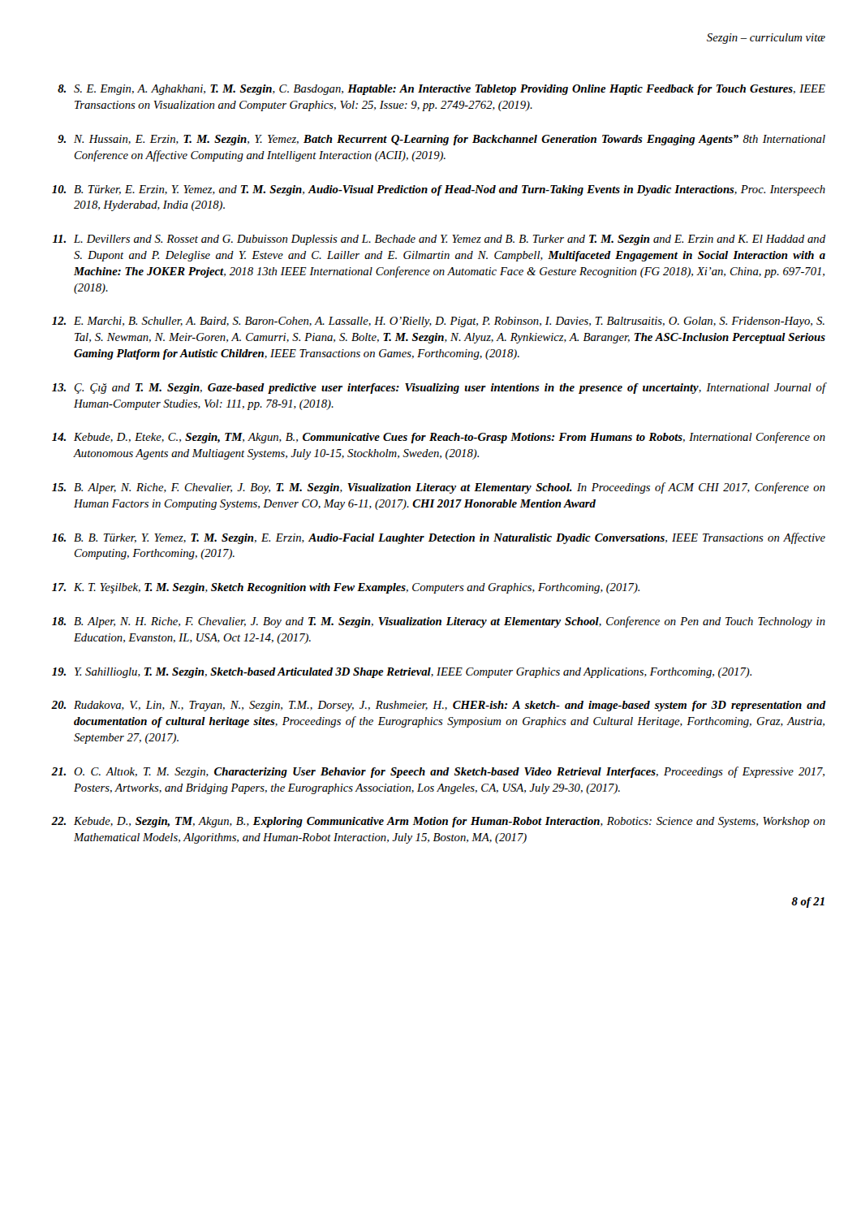Sezgin – curriculum vitæ
S. E. Emgin, A. Aghakhani, T. M. Sezgin, C. Basdogan, Haptable: An Interactive Tabletop Providing Online Haptic Feedback for Touch Gestures, IEEE Transactions on Visualization and Computer Graphics, Vol: 25, Issue: 9, pp. 2749-2762, (2019).
N. Hussain, E. Erzin, T. M. Sezgin, Y. Yemez, Batch Recurrent Q-Learning for Backchannel Generation Towards Engaging Agents” 8th International Conference on Affective Computing and Intelligent Interaction (ACII), (2019).
B. Türker, E. Erzin, Y. Yemez, and T. M. Sezgin, Audio-Visual Prediction of Head-Nod and Turn-Taking Events in Dyadic Interactions, Proc. Interspeech 2018, Hyderabad, India (2018).
L. Devillers and S. Rosset and G. Dubuisson Duplessis and L. Bechade and Y. Yemez and B. B. Turker and T. M. Sezgin and E. Erzin and K. El Haddad and S. Dupont and P. Deleglise and Y. Esteve and C. Lailler and E. Gilmartin and N. Campbell, Multifaceted Engagement in Social Interaction with a Machine: The JOKER Project, 2018 13th IEEE International Conference on Automatic Face & Gesture Recognition (FG 2018), Xi’an, China, pp. 697-701, (2018).
E. Marchi, B. Schuller, A. Baird, S. Baron-Cohen, A. Lassalle, H. O’Rielly, D. Pigat, P. Robinson, I. Davies, T. Baltrusaitis, O. Golan, S. Fridenson-Hayo, S. Tal, S. Newman, N. Meir-Goren, A. Camurri, S. Piana, S. Bolte, T. M. Sezgin, N. Alyuz, A. Rynkiewicz, A. Baranger, The ASC-Inclusion Perceptual Serious Gaming Platform for Autistic Children, IEEE Transactions on Games, Forthcoming, (2018).
Ç. Çığ and T. M. Sezgin, Gaze-based predictive user interfaces: Visualizing user intentions in the presence of uncertainty, International Journal of Human-Computer Studies, Vol: 111, pp. 78-91, (2018).
Kebude, D., Eteke, C., Sezgin, TM, Akgun, B., Communicative Cues for Reach-to-Grasp Motions: From Humans to Robots, International Conference on Autonomous Agents and Multiagent Systems, July 10-15, Stockholm, Sweden, (2018).
B. Alper, N. Riche, F. Chevalier, J. Boy, T. M. Sezgin, Visualization Literacy at Elementary School. In Proceedings of ACM CHI 2017, Conference on Human Factors in Computing Systems, Denver CO, May 6-11, (2017). CHI 2017 Honorable Mention Award
B. B. Türker, Y. Yemez, T. M. Sezgin, E. Erzin, Audio-Facial Laughter Detection in Naturalistic Dyadic Conversations, IEEE Transactions on Affective Computing, Forthcoming, (2017).
K. T. Yeşilbek, T. M. Sezgin, Sketch Recognition with Few Examples, Computers and Graphics, Forthcoming, (2017).
B. Alper, N. H. Riche, F. Chevalier, J. Boy and T. M. Sezgin, Visualization Literacy at Elementary School, Conference on Pen and Touch Technology in Education, Evanston, IL, USA, Oct 12-14, (2017).
Y. Sahillioglu, T. M. Sezgin, Sketch-based Articulated 3D Shape Retrieval, IEEE Computer Graphics and Applications, Forthcoming, (2017).
Rudakova, V., Lin, N., Trayan, N., Sezgin, T.M., Dorsey, J., Rushmeier, H., CHER-ish: A sketch- and image-based system for 3D representation and documentation of cultural heritage sites, Proceedings of the Eurographics Symposium on Graphics and Cultural Heritage, Forthcoming, Graz, Austria, September 27, (2017).
O. C. Altıok, T. M. Sezgin, Characterizing User Behavior for Speech and Sketch-based Video Retrieval Interfaces, Proceedings of Expressive 2017, Posters, Artworks, and Bridging Papers, the Eurographics Association, Los Angeles, CA, USA, July 29-30, (2017).
Kebude, D., Sezgin, TM, Akgun, B., Exploring Communicative Arm Motion for Human-Robot Interaction, Robotics: Science and Systems, Workshop on Mathematical Models, Algorithms, and Human-Robot Interaction, July 15, Boston, MA, (2017)
8 of 21